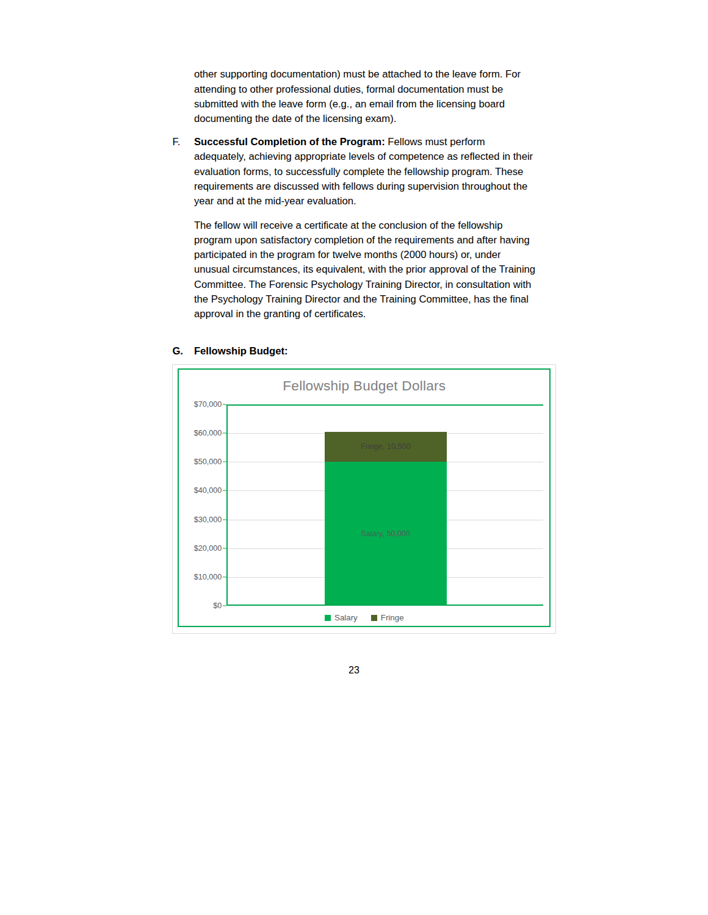other supporting documentation) must be attached to the leave form. For attending to other professional duties, formal documentation must be submitted with the leave form (e.g., an email from the licensing board documenting the date of the licensing exam).
F.
Successful Completion of the Program: Fellows must perform adequately, achieving appropriate levels of competence as reflected in their evaluation forms, to successfully complete the fellowship program. These requirements are discussed with fellows during supervision throughout the year and at the mid-year evaluation.
The fellow will receive a certificate at the conclusion of the fellowship program upon satisfactory completion of the requirements and after having participated in the program for twelve months (2000 hours) or, under unusual circumstances, its equivalent, with the prior approval of the Training Committee. The Forensic Psychology Training Director, in consultation with the Psychology Training Director and the Training Committee, has the final approval in the granting of certificates.
G.
Fellowship Budget:
Fellowship Budget Dollars
$70,000
$60,000
$50,000
$40,000
$30,000
$20,000
$10,000
$0
Fringe, 10,500
Salary, 50,000
Salary
Fringe
23